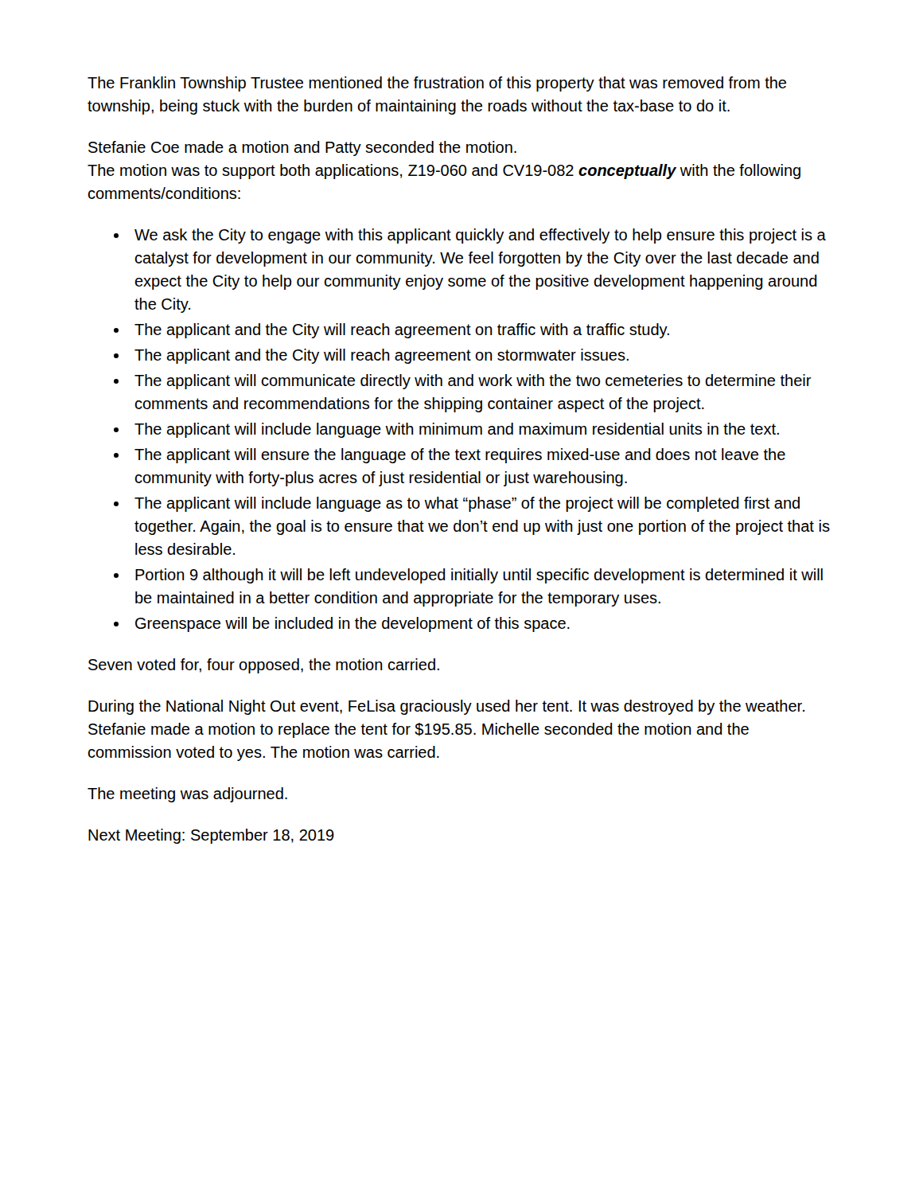The Franklin Township Trustee mentioned the frustration of this property that was removed from the township, being stuck with the burden of maintaining the roads without the tax-base to do it.
Stefanie Coe made a motion and Patty seconded the motion.
The motion was to support both applications, Z19-060 and CV19-082 conceptually with the following comments/conditions:
We ask the City to engage with this applicant quickly and effectively to help ensure this project is a catalyst for development in our community. We feel forgotten by the City over the last decade and expect the City to help our community enjoy some of the positive development happening around the City.
The applicant and the City will reach agreement on traffic with a traffic study.
The applicant and the City will reach agreement on stormwater issues.
The applicant will communicate directly with and work with the two cemeteries to determine their comments and recommendations for the shipping container aspect of the project.
The applicant will include language with minimum and maximum residential units in the text.
The applicant will ensure the language of the text requires mixed-use and does not leave the community with forty-plus acres of just residential or just warehousing.
The applicant will include language as to what “phase” of the project will be completed first and together. Again, the goal is to ensure that we don’t end up with just one portion of the project that is less desirable.
Portion 9 although it will be left undeveloped initially until specific development is determined it will be maintained in a better condition and appropriate for the temporary uses.
Greenspace will be included in the development of this space.
Seven voted for, four opposed, the motion carried.
During the National Night Out event, FeLisa graciously used her tent. It was destroyed by the weather. Stefanie made a motion to replace the tent for $195.85. Michelle seconded the motion and the commission voted to yes. The motion was carried.
The meeting was adjourned.
Next Meeting: September 18, 2019